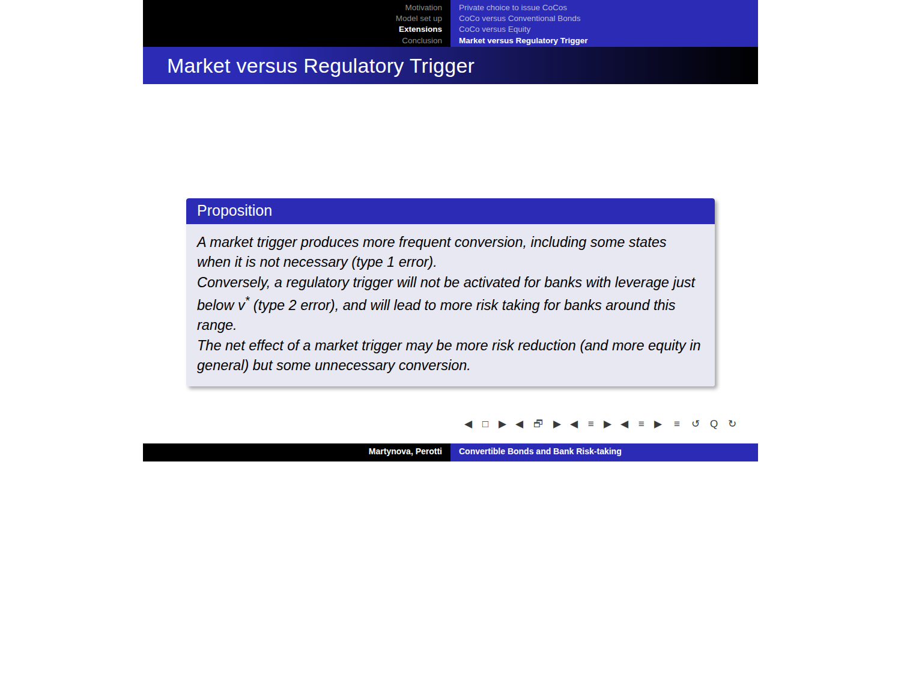Motivation
Model set up
Extensions
Conclusion
Private choice to issue CoCos
CoCo versus Conventional Bonds
CoCo versus Equity
Market versus Regulatory Trigger
Market versus Regulatory Trigger
Proposition
A market trigger produces more frequent conversion, including some states when it is not necessary (type 1 error).
Conversely, a regulatory trigger will not be activated for banks with leverage just below v* (type 2 error), and will lead to more risk taking for banks around this range.
The net effect of a market trigger may be more risk reduction (and more equity in general) but some unnecessary conversion.
◀ □ ▶ ◀ 🗗 ▶ ◀ ≡ ▶ ◀ ≡ ▶ ≡ ↺ Q ↻
Martynova, Perotti
Convertible Bonds and Bank Risk-taking